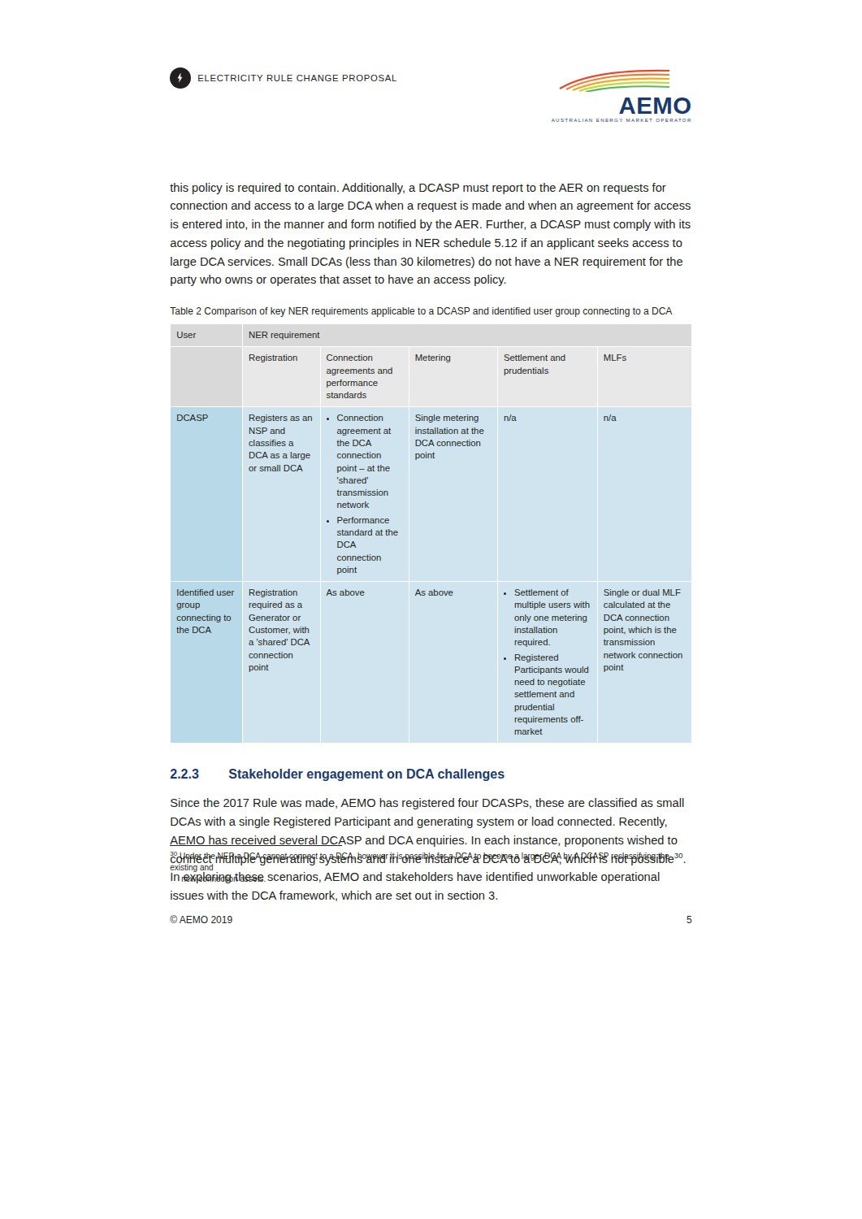Electricity Rule Change Proposal
AEMO
AUSTRALIAN ENERGY MARKET OPERATOR
this policy is required to contain. Additionally, a DCASP must report to the AER on requests for connection and access to a large DCA when a request is made and when an agreement for access is entered into, in the manner and form notified by the AER. Further, a DCASP must comply with its access policy and the negotiating principles in NER schedule 5.12 if an applicant seeks access to large DCA services. Small DCAs (less than 30 kilometres) do not have a NER requirement for the party who owns or operates that asset to have an access policy.
Table 2 Comparison of key NER requirements applicable to a DCASP and identified user group connecting to a DCA
| User | NER requirement |
| | Registration | Connection agreements and performance standards | Metering | Settlement and prudentials | MLFs |
| DCASP | Registers as an NSP and classifies a DCA as a large or small DCA | Connection agreement at the DCA connection point – at the 'shared' transmission network Performance standard at the DCA connection point | Single metering installation at the DCA connection point | n/a | n/a |
| Identified user group connecting to the DCA | Registration required as a Generator or Customer, with a 'shared' DCA connection point | As above | As above | Settlement of multiple users with only one metering installation required. Registered Participants would need to negotiate settlement and prudential requirements off-market | Single or dual MLF calculated at the DCA connection point, which is the transmission network connection point |
2.2.3 Stakeholder engagement on DCA challenges
Since the 2017 Rule was made, AEMO has registered four DCASPs, these are classified as small DCAs with a single Registered Participant and generating system or load connected. Recently, AEMO has received several DCASP and DCA enquiries. In each instance, proponents wished to connect multiple generating systems and in one instance a DCA to a DCA, which is not possible30. In exploring these scenarios, AEMO and stakeholders have identified unworkable operational issues with the DCA framework, which are set out in section 3.
30 Under the NER a DCA cannot connect to a DCA, however it is possible for a DCA to become a larger DCA by A DCASP reclassifying the existing and
new connection assets.
© AEMO 2019 5